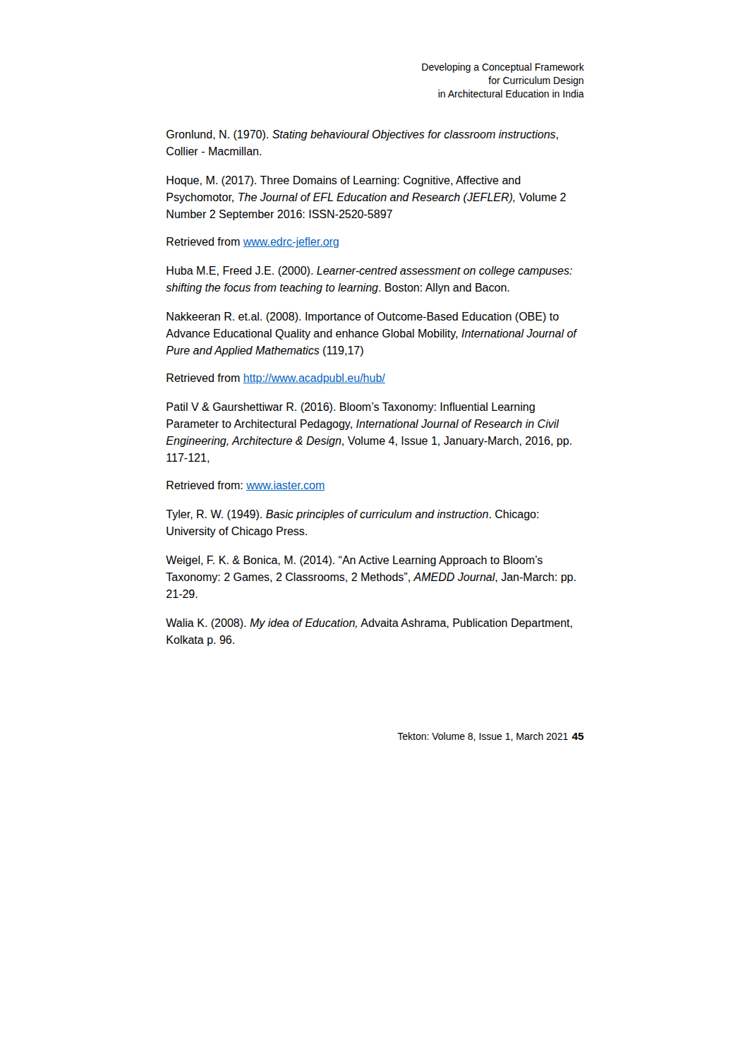Developing a Conceptual Framework
for Curriculum Design
in Architectural Education in India
Gronlund, N. (1970). Stating behavioural Objectives for classroom instructions, Collier - Macmillan.
Hoque, M. (2017). Three Domains of Learning: Cognitive, Affective and Psychomotor, The Journal of EFL Education and Research (JEFLER), Volume 2 Number 2 September 2016: ISSN-2520-5897
Retrieved from www.edrc-jefler.org
Huba M.E, Freed J.E. (2000). Learner-centred assessment on college campuses: shifting the focus from teaching to learning. Boston: Allyn and Bacon.
Nakkeeran R. et.al. (2008). Importance of Outcome-Based Education (OBE) to Advance Educational Quality and enhance Global Mobility, International Journal of Pure and Applied Mathematics (119,17)
Retrieved from http://www.acadpubl.eu/hub/
Patil V & Gaurshettiwar R. (2016). Bloom’s Taxonomy: Influential Learning Parameter to Architectural Pedagogy, International Journal of Research in Civil Engineering, Architecture & Design, Volume 4, Issue 1, January-March, 2016, pp. 117-121,
Retrieved from: www.iaster.com
Tyler, R. W. (1949). Basic principles of curriculum and instruction. Chicago: University of Chicago Press.
Weigel, F. K. & Bonica, M. (2014). “An Active Learning Approach to Bloom’s Taxonomy: 2 Games, 2 Classrooms, 2 Methods”, AMEDD Journal, Jan-March: pp. 21-29.
Walia K. (2008). My idea of Education, Advaita Ashrama, Publication Department, Kolkata p. 96.
Tekton: Volume 8, Issue 1, March 202145